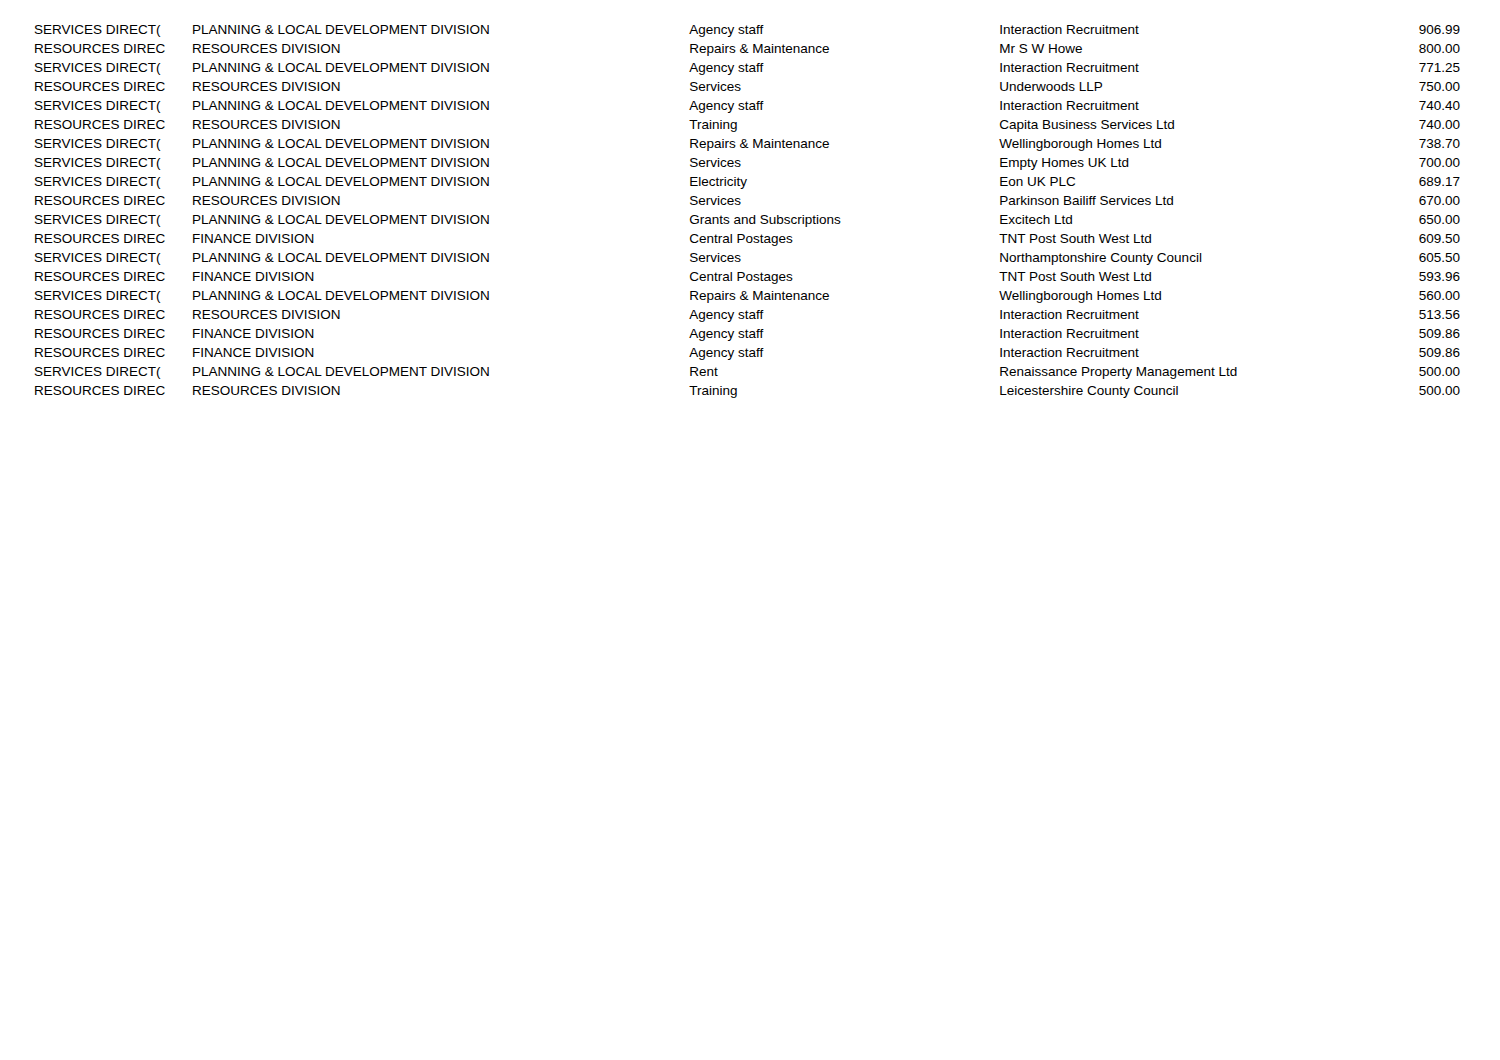| SERVICES DIRECT( | PLANNING & LOCAL DEVELOPMENT DIVISION | Agency staff | Interaction Recruitment | 906.99 |
| RESOURCES DIREC | RESOURCES DIVISION | Repairs & Maintenance | Mr S W Howe | 800.00 |
| SERVICES DIRECT( | PLANNING & LOCAL DEVELOPMENT DIVISION | Agency staff | Interaction Recruitment | 771.25 |
| RESOURCES DIREC | RESOURCES DIVISION | Services | Underwoods LLP | 750.00 |
| SERVICES DIRECT( | PLANNING & LOCAL DEVELOPMENT DIVISION | Agency staff | Interaction Recruitment | 740.40 |
| RESOURCES DIREC | RESOURCES DIVISION | Training | Capita Business Services Ltd | 740.00 |
| SERVICES DIRECT( | PLANNING & LOCAL DEVELOPMENT DIVISION | Repairs & Maintenance | Wellingborough Homes Ltd | 738.70 |
| SERVICES DIRECT( | PLANNING & LOCAL DEVELOPMENT DIVISION | Services | Empty Homes UK Ltd | 700.00 |
| SERVICES DIRECT( | PLANNING & LOCAL DEVELOPMENT DIVISION | Electricity | Eon UK PLC | 689.17 |
| RESOURCES DIREC | RESOURCES DIVISION | Services | Parkinson Bailiff Services Ltd | 670.00 |
| SERVICES DIRECT( | PLANNING & LOCAL DEVELOPMENT DIVISION | Grants and Subscriptions | Excitech Ltd | 650.00 |
| RESOURCES DIREC | FINANCE DIVISION | Central Postages | TNT Post South West Ltd | 609.50 |
| SERVICES DIRECT( | PLANNING & LOCAL DEVELOPMENT DIVISION | Services | Northamptonshire County Council | 605.50 |
| RESOURCES DIREC | FINANCE DIVISION | Central Postages | TNT Post South West Ltd | 593.96 |
| SERVICES DIRECT( | PLANNING & LOCAL DEVELOPMENT DIVISION | Repairs & Maintenance | Wellingborough Homes Ltd | 560.00 |
| RESOURCES DIREC | RESOURCES DIVISION | Agency staff | Interaction Recruitment | 513.56 |
| RESOURCES DIREC | FINANCE DIVISION | Agency staff | Interaction Recruitment | 509.86 |
| RESOURCES DIREC | FINANCE DIVISION | Agency staff | Interaction Recruitment | 509.86 |
| SERVICES DIRECT( | PLANNING & LOCAL DEVELOPMENT DIVISION | Rent | Renaissance Property Management Ltd | 500.00 |
| RESOURCES DIREC | RESOURCES DIVISION | Training | Leicestershire County Council | 500.00 |